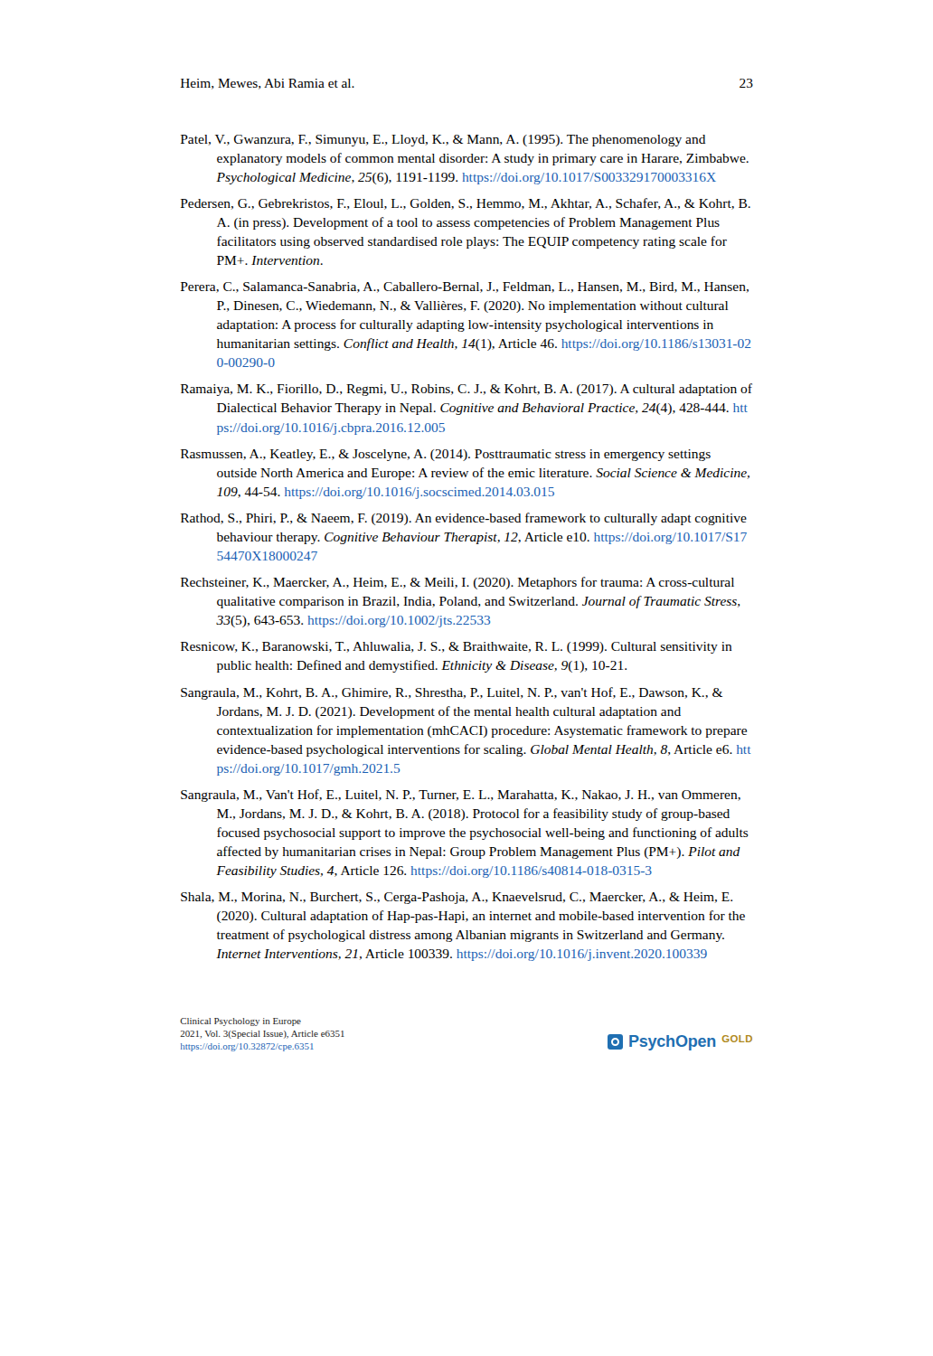Heim, Mewes, Abi Ramia et al. 23
Patel, V., Gwanzura, F., Simunyu, E., Lloyd, K., & Mann, A. (1995). The phenomenology and explanatory models of common mental disorder: A study in primary care in Harare, Zimbabwe. Psychological Medicine, 25(6), 1191-1199. https://doi.org/10.1017/S003329170003316X
Pedersen, G., Gebrekristos, F., Eloul, L., Golden, S., Hemmo, M., Akhtar, A., Schafer, A., & Kohrt, B. A. (in press). Development of a tool to assess competencies of Problem Management Plus facilitators using observed standardised role plays: The EQUIP competency rating scale for PM+. Intervention.
Perera, C., Salamanca-Sanabria, A., Caballero-Bernal, J., Feldman, L., Hansen, M., Bird, M., Hansen, P., Dinesen, C., Wiedemann, N., & Vallières, F. (2020). No implementation without cultural adaptation: A process for culturally adapting low-intensity psychological interventions in humanitarian settings. Conflict and Health, 14(1), Article 46. https://doi.org/10.1186/s13031-020-00290-0
Ramaiya, M. K., Fiorillo, D., Regmi, U., Robins, C. J., & Kohrt, B. A. (2017). A cultural adaptation of Dialectical Behavior Therapy in Nepal. Cognitive and Behavioral Practice, 24(4), 428-444. https://doi.org/10.1016/j.cbpra.2016.12.005
Rasmussen, A., Keatley, E., & Joscelyne, A. (2014). Posttraumatic stress in emergency settings outside North America and Europe: A review of the emic literature. Social Science & Medicine, 109, 44-54. https://doi.org/10.1016/j.socscimed.2014.03.015
Rathod, S., Phiri, P., & Naeem, F. (2019). An evidence-based framework to culturally adapt cognitive behaviour therapy. Cognitive Behaviour Therapist, 12, Article e10. https://doi.org/10.1017/S1754470X18000247
Rechsteiner, K., Maercker, A., Heim, E., & Meili, I. (2020). Metaphors for trauma: A cross-cultural qualitative comparison in Brazil, India, Poland, and Switzerland. Journal of Traumatic Stress, 33(5), 643-653. https://doi.org/10.1002/jts.22533
Resnicow, K., Baranowski, T., Ahluwalia, J. S., & Braithwaite, R. L. (1999). Cultural sensitivity in public health: Defined and demystified. Ethnicity & Disease, 9(1), 10-21.
Sangraula, M., Kohrt, B. A., Ghimire, R., Shrestha, P., Luitel, N. P., van't Hof, E., Dawson, K., & Jordans, M. J. D. (2021). Development of the mental health cultural adaptation and contextualization for implementation (mhCACI) procedure: Asystematic framework to prepare evidence-based psychological interventions for scaling. Global Mental Health, 8, Article e6. https://doi.org/10.1017/gmh.2021.5
Sangraula, M., Van't Hof, E., Luitel, N. P., Turner, E. L., Marahatta, K., Nakao, J. H., van Ommeren, M., Jordans, M. J. D., & Kohrt, B. A. (2018). Protocol for a feasibility study of group-based focused psychosocial support to improve the psychosocial well-being and functioning of adults affected by humanitarian crises in Nepal: Group Problem Management Plus (PM+). Pilot and Feasibility Studies, 4, Article 126. https://doi.org/10.1186/s40814-018-0315-3
Shala, M., Morina, N., Burchert, S., Cerga-Pashoja, A., Knaevelsrud, C., Maercker, A., & Heim, E. (2020). Cultural adaptation of Hap-pas-Hapi, an internet and mobile-based intervention for the treatment of psychological distress among Albanian migrants in Switzerland and Germany. Internet Interventions, 21, Article 100339. https://doi.org/10.1016/j.invent.2020.100339
Clinical Psychology in Europe
2021, Vol. 3(Special Issue), Article e6351
https://doi.org/10.32872/cpe.6351
PsychOpen GOLD